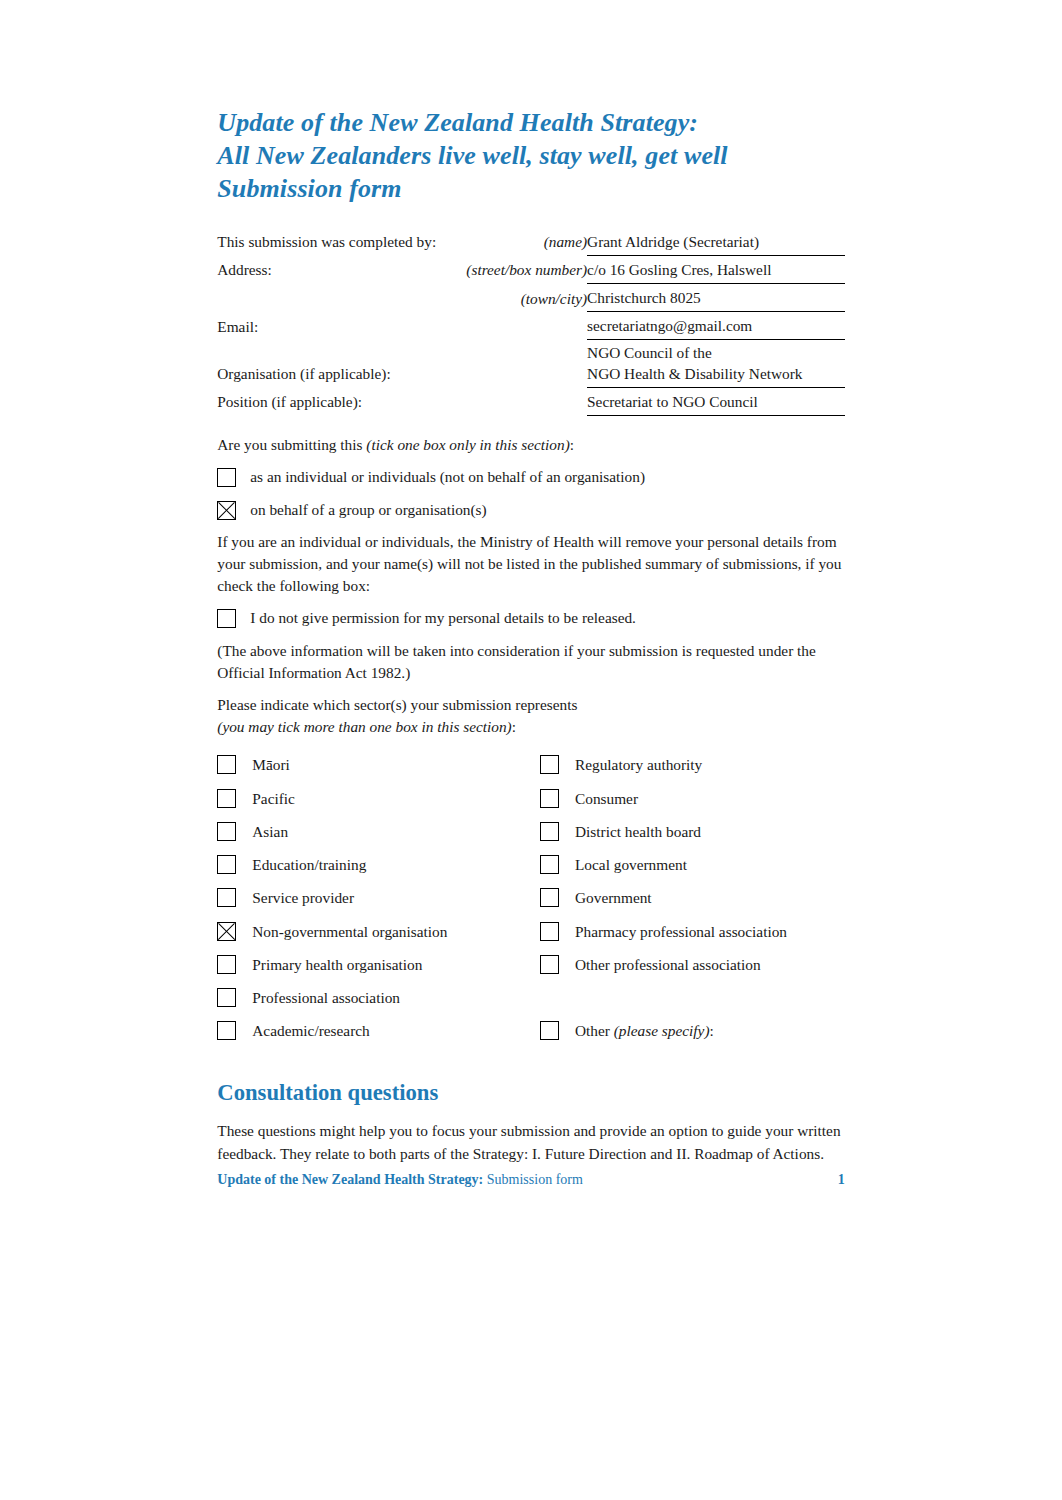Update of the New Zealand Health Strategy:
All New Zealanders live well, stay well, get well
Submission form
| This submission was completed by: | (name) | Grant Aldridge (Secretariat) |
| Address: | (street/box number) | c/o 16 Gosling Cres, Halswell |
| | (town/city) | Christchurch 8025 |
| Email: | | secretariatngo@gmail.com |
| Organisation (if applicable): | | NGO Council of the NGO Health & Disability Network |
| Position (if applicable): | | Secretariat to NGO Council |
Are you submitting this (tick one box only in this section):
as an individual or individuals (not on behalf of an organisation)
on behalf of a group or organisation(s)
If you are an individual or individuals, the Ministry of Health will remove your personal details from your submission, and your name(s) will not be listed in the published summary of submissions, if you check the following box:
I do not give permission for my personal details to be released.
(The above information will be taken into consideration if your submission is requested under the Official Information Act 1982.)
Please indicate which sector(s) your submission represents
(you may tick more than one box in this section):
Māori
Regulatory authority
Pacific
Consumer
Asian
District health board
Education/training
Local government
Service provider
Government
Non-governmental organisation
Pharmacy professional association
Primary health organisation
Other professional association
Professional association
Academic/research
Other (please specify):
Consultation questions
These questions might help you to focus your submission and provide an option to guide your written feedback. They relate to both parts of the Strategy: I. Future Direction and II. Roadmap of Actions.
Update of the New Zealand Health Strategy: Submission form
1